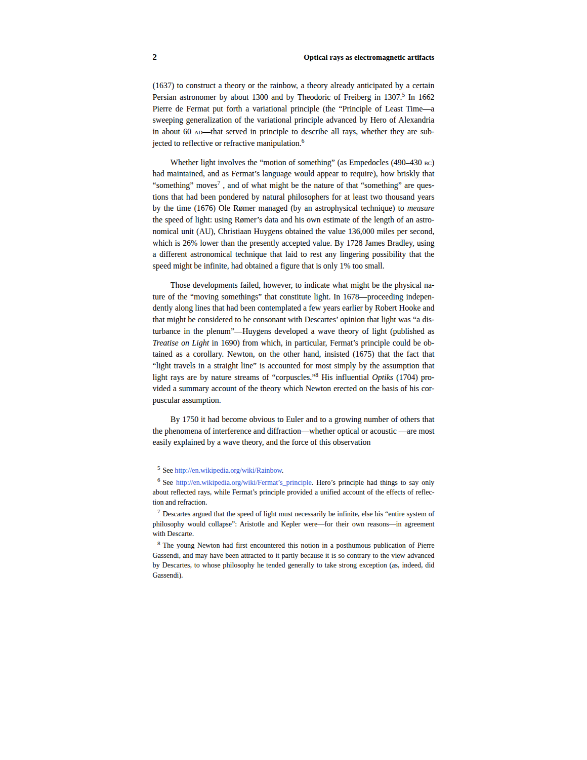2 Optical rays as electromagnetic artifacts
(1637) to construct a theory or the rainbow, a theory already anticipated by a certain Persian astronomer by about 1300 and by Theodoric of Freiberg in 1307.5 In 1662 Pierre de Fermat put forth a variational principle (the “Principle of Least Time—a sweeping generalization of the variational principle advanced by Hero of Alexandria in about 60 ad—that served in principle to describe all rays, whether they are subjected to reflective or refractive manipulation.6
Whether light involves the “motion of something” (as Empedocles (490–430 bc) had maintained, and as Fermat’s language would appear to require), how briskly that “something” moves7 , and of what might be the nature of that “something” are questions that had been pondered by natural philosophers for at least two thousand years by the time (1676) Ole Rømer managed (by an astrophysical technique) to measure the speed of light: using Rømer’s data and his own estimate of the length of an astronomical unit (AU), Christiaan Huygens obtained the value 136,000 miles per second, which is 26% lower than the presently accepted value. By 1728 James Bradley, using a different astronomical technique that laid to rest any lingering possibility that the speed might be infinite, had obtained a figure that is only 1% too small.
Those developments failed, however, to indicate what might be the physical nature of the “moving somethings” that constitute light. In 1678—proceeding independently along lines that had been contemplated a few years earlier by Robert Hooke and that might be considered to be consonant with Descartes’ opinion that light was “a disturbance in the plenum”—Huygens developed a wave theory of light (published as Treatise on Light in 1690) from which, in particular, Fermat’s principle could be obtained as a corollary. Newton, on the other hand, insisted (1675) that the fact that “light travels in a straight line” is accounted for most simply by the assumption that light rays are by nature streams of “corpuscles.”8 His influential Optiks (1704) provided a summary account of the theory which Newton erected on the basis of his corpuscular assumption.
By 1750 it had become obvious to Euler and to a growing number of others that the phenomena of interference and diffraction—whether optical or acoustic —are most easily explained by a wave theory, and the force of this observation
5
See http://en.wikipedia.org/wiki/Rainbow.
6
See http://en.wikipedia.org/wiki/Fermat’s_principle. Hero’s principle had things to say only about reflected rays, while Fermat’s principle provided a unified account of the effects of reflection and refraction.
7
Descartes argued that the speed of light must necessarily be infinite, else his “entire system of philosophy would collapse”: Aristotle and Kepler were—for their own reasons—in agreement with Descarte.
8
The young Newton had first encountered this notion in a posthumous publication of Pierre Gassendi, and may have been attracted to it partly because it is so contrary to the view advanced by Descartes, to whose philosophy he tended generally to take strong exception (as, indeed, did Gassendi).